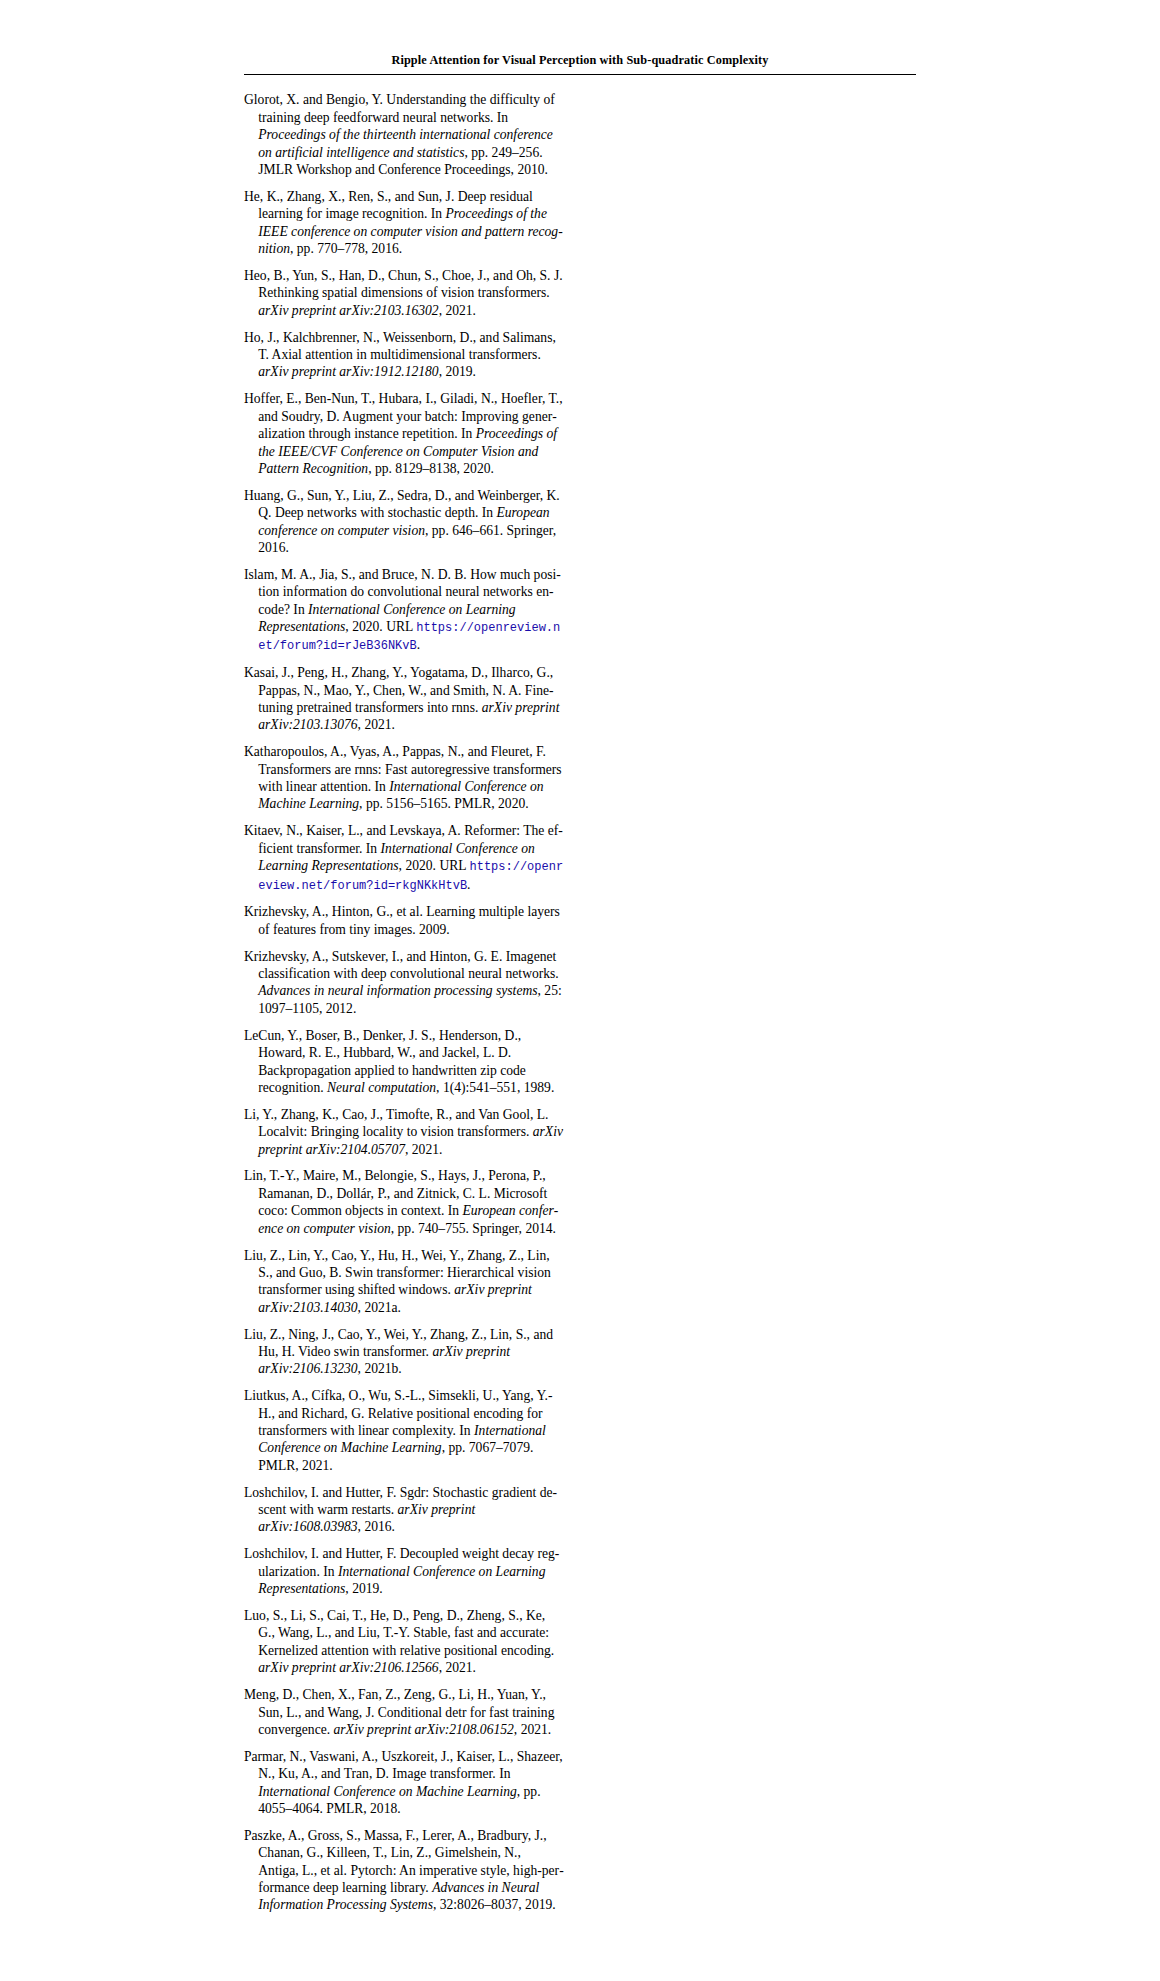Ripple Attention for Visual Perception with Sub-quadratic Complexity
Glorot, X. and Bengio, Y. Understanding the difficulty of training deep feedforward neural networks. In Proceedings of the thirteenth international conference on artificial intelligence and statistics, pp. 249–256. JMLR Workshop and Conference Proceedings, 2010.
He, K., Zhang, X., Ren, S., and Sun, J. Deep residual learning for image recognition. In Proceedings of the IEEE conference on computer vision and pattern recognition, pp. 770–778, 2016.
Heo, B., Yun, S., Han, D., Chun, S., Choe, J., and Oh, S. J. Rethinking spatial dimensions of vision transformers. arXiv preprint arXiv:2103.16302, 2021.
Ho, J., Kalchbrenner, N., Weissenborn, D., and Salimans, T. Axial attention in multidimensional transformers. arXiv preprint arXiv:1912.12180, 2019.
Hoffer, E., Ben-Nun, T., Hubara, I., Giladi, N., Hoefler, T., and Soudry, D. Augment your batch: Improving generalization through instance repetition. In Proceedings of the IEEE/CVF Conference on Computer Vision and Pattern Recognition, pp. 8129–8138, 2020.
Huang, G., Sun, Y., Liu, Z., Sedra, D., and Weinberger, K. Q. Deep networks with stochastic depth. In European conference on computer vision, pp. 646–661. Springer, 2016.
Islam, M. A., Jia, S., and Bruce, N. D. B. How much position information do convolutional neural networks encode? In International Conference on Learning Representations, 2020. URL https://openreview.net/forum?id=rJeB36NKvB.
Kasai, J., Peng, H., Zhang, Y., Yogatama, D., Ilharco, G., Pappas, N., Mao, Y., Chen, W., and Smith, N. A. Fine-tuning pretrained transformers into rnns. arXiv preprint arXiv:2103.13076, 2021.
Katharopoulos, A., Vyas, A., Pappas, N., and Fleuret, F. Transformers are rnns: Fast autoregressive transformers with linear attention. In International Conference on Machine Learning, pp. 5156–5165. PMLR, 2020.
Kitaev, N., Kaiser, L., and Levskaya, A. Reformer: The efficient transformer. In International Conference on Learning Representations, 2020. URL https://openreview.net/forum?id=rkgNKkHtvB.
Krizhevsky, A., Hinton, G., et al. Learning multiple layers of features from tiny images. 2009.
Krizhevsky, A., Sutskever, I., and Hinton, G. E. Imagenet classification with deep convolutional neural networks. Advances in neural information processing systems, 25: 1097–1105, 2012.
LeCun, Y., Boser, B., Denker, J. S., Henderson, D., Howard, R. E., Hubbard, W., and Jackel, L. D. Backpropagation applied to handwritten zip code recognition. Neural computation, 1(4):541–551, 1989.
Li, Y., Zhang, K., Cao, J., Timofte, R., and Van Gool, L. Localvit: Bringing locality to vision transformers. arXiv preprint arXiv:2104.05707, 2021.
Lin, T.-Y., Maire, M., Belongie, S., Hays, J., Perona, P., Ramanan, D., Dollár, P., and Zitnick, C. L. Microsoft coco: Common objects in context. In European conference on computer vision, pp. 740–755. Springer, 2014.
Liu, Z., Lin, Y., Cao, Y., Hu, H., Wei, Y., Zhang, Z., Lin, S., and Guo, B. Swin transformer: Hierarchical vision transformer using shifted windows. arXiv preprint arXiv:2103.14030, 2021a.
Liu, Z., Ning, J., Cao, Y., Wei, Y., Zhang, Z., Lin, S., and Hu, H. Video swin transformer. arXiv preprint arXiv:2106.13230, 2021b.
Liutkus, A., Cífka, O., Wu, S.-L., Simsekli, U., Yang, Y.-H., and Richard, G. Relative positional encoding for transformers with linear complexity. In International Conference on Machine Learning, pp. 7067–7079. PMLR, 2021.
Loshchilov, I. and Hutter, F. Sgdr: Stochastic gradient descent with warm restarts. arXiv preprint arXiv:1608.03983, 2016.
Loshchilov, I. and Hutter, F. Decoupled weight decay regularization. In International Conference on Learning Representations, 2019.
Luo, S., Li, S., Cai, T., He, D., Peng, D., Zheng, S., Ke, G., Wang, L., and Liu, T.-Y. Stable, fast and accurate: Kernelized attention with relative positional encoding. arXiv preprint arXiv:2106.12566, 2021.
Meng, D., Chen, X., Fan, Z., Zeng, G., Li, H., Yuan, Y., Sun, L., and Wang, J. Conditional detr for fast training convergence. arXiv preprint arXiv:2108.06152, 2021.
Parmar, N., Vaswani, A., Uszkoreit, J., Kaiser, L., Shazeer, N., Ku, A., and Tran, D. Image transformer. In International Conference on Machine Learning, pp. 4055–4064. PMLR, 2018.
Paszke, A., Gross, S., Massa, F., Lerer, A., Bradbury, J., Chanan, G., Killeen, T., Lin, Z., Gimelshein, N., Antiga, L., et al. Pytorch: An imperative style, high-performance deep learning library. Advances in Neural Information Processing Systems, 32:8026–8037, 2019.